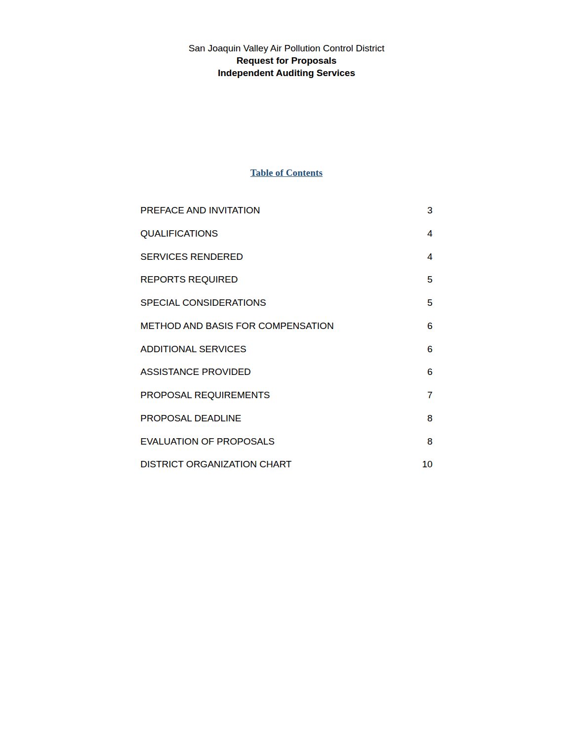San Joaquin Valley Air Pollution Control District
Request for Proposals
Independent Auditing Services
Table of Contents
| PREFACE AND INVITATION | 3 |
| QUALIFICATIONS | 4 |
| SERVICES RENDERED | 4 |
| REPORTS REQUIRED | 5 |
| SPECIAL CONSIDERATIONS | 5 |
| METHOD AND BASIS FOR COMPENSATION | 6 |
| ADDITIONAL SERVICES | 6 |
| ASSISTANCE PROVIDED | 6 |
| PROPOSAL REQUIREMENTS | 7 |
| PROPOSAL DEADLINE | 8 |
| EVALUATION OF PROPOSALS | 8 |
| DISTRICT ORGANIZATION CHART | 10 |